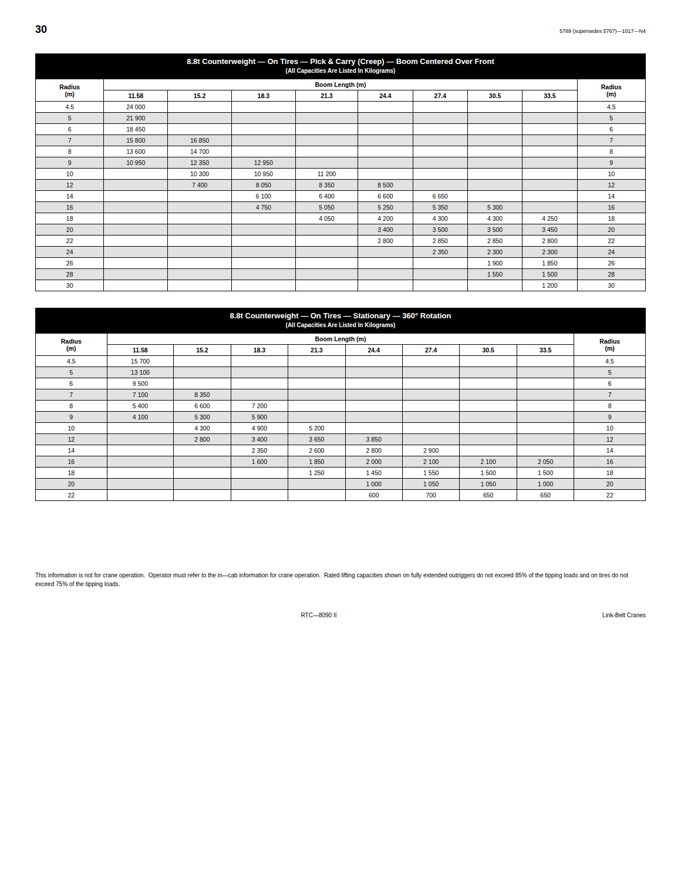30
5789 (supersedes 5767)—1017—N4
8.8t Counterweight — On Tires — Pick & Carry (Creep) — Boom Centered Over Front (All Capacities Are Listed In Kilograms)
| Radius (m) | Boom Length (m) | Radius (m) |
| --- | --- | --- |
| 11.58 | 15.2 | 18.3 | 21.3 | 24.4 | 27.4 | 30.5 | 33.5 |
| 4.5 | 24 000 | | | | | | | | 4.5 |
| 5 | 21 900 | | | | | | | | 5 |
| 6 | 18 450 | | | | | | | | 6 |
| 7 | 15 800 | 16 850 | | | | | | | 7 |
| 8 | 13 600 | 14 700 | | | | | | | 8 |
| 9 | 10 950 | 12 350 | 12 950 | | | | | | 9 |
| 10 | | 10 300 | 10 950 | 11 200 | | | | | 10 |
| 12 | | 7 400 | 8 050 | 8 350 | 8 500 | | | | 12 |
| 14 | | | 6 100 | 6 400 | 6 600 | 6 650 | | | 14 |
| 16 | | | 4 750 | 5 050 | 5 250 | 5 350 | 5 300 | | 16 |
| 18 | | | | 4 050 | 4 200 | 4 300 | 4 300 | 4 250 | 18 |
| 20 | | | | | 3 400 | 3 500 | 3 500 | 3 450 | 20 |
| 22 | | | | | 2 800 | 2 850 | 2 850 | 2 800 | 22 |
| 24 | | | | | | 2 350 | 2 300 | 2 300 | 24 |
| 26 | | | | | | | 1 900 | 1 850 | 26 |
| 28 | | | | | | | 1 550 | 1 500 | 28 |
| 30 | | | | | | | | 1 200 | 30 |
8.8t Counterweight — On Tires — Stationary — 360° Rotation (All Capacities Are Listed In Kilograms)
| Radius (m) | Boom Length (m) | Radius (m) |
| --- | --- | --- |
| 11.58 | 15.2 | 18.3 | 21.3 | 24.4 | 27.4 | 30.5 | 33.5 |
| 4.5 | 15 700 | | | | | | | | 4.5 |
| 5 | 13 100 | | | | | | | | 5 |
| 6 | 9 500 | | | | | | | | 6 |
| 7 | 7 100 | 8 350 | | | | | | | 7 |
| 8 | 5 400 | 6 600 | 7 200 | | | | | | 8 |
| 9 | 4 100 | 5 300 | 5 900 | | | | | | 9 |
| 10 | | 4 300 | 4 900 | 5 200 | | | | | 10 |
| 12 | | 2 800 | 3 400 | 3 650 | 3 850 | | | | 12 |
| 14 | | | 2 350 | 2 600 | 2 800 | 2 900 | | | 14 |
| 16 | | | 1 600 | 1 850 | 2 000 | 2 100 | 2 100 | 2 050 | 16 |
| 18 | | | | 1 250 | 1 450 | 1 550 | 1 500 | 1 500 | 18 |
| 20 | | | | | 1 000 | 1 050 | 1 050 | 1 000 | 20 |
| 22 | | | | | 600 | 700 | 650 | 650 | 22 |
This information is not for crane operation. Operator must refer to the in—cab information for crane operation. Rated lifting capacities shown on fully extended outriggers do not exceed 85% of the tipping loads and on tires do not exceed 75% of the tipping loads.
RTC—8090 II
Link-Belt Cranes